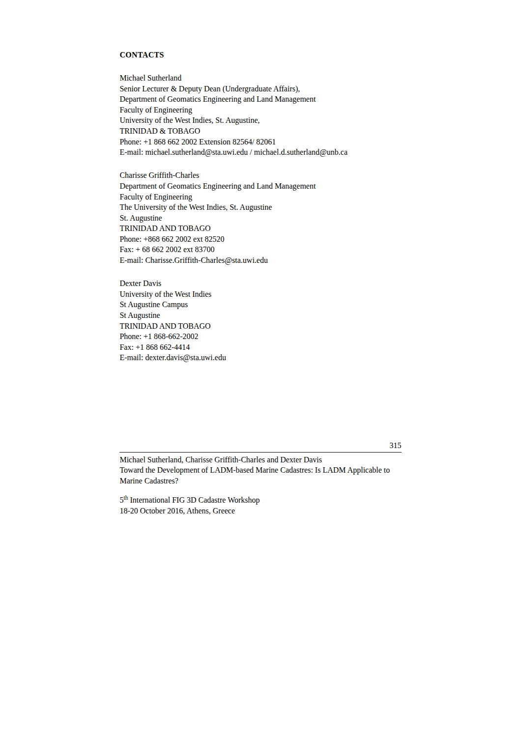CONTACTS
Michael Sutherland
Senior Lecturer & Deputy Dean (Undergraduate Affairs),
Department of Geomatics Engineering and Land Management
Faculty of Engineering
University of the West Indies, St. Augustine,
TRINIDAD & TOBAGO
Phone: +1 868 662 2002 Extension 82564/ 82061
E-mail: michael.sutherland@sta.uwi.edu / michael.d.sutherland@unb.ca
Charisse Griffith-Charles
Department of Geomatics Engineering and Land Management
Faculty of Engineering
The University of the West Indies, St. Augustine
St. Augustine
TRINIDAD AND TOBAGO
Phone: +868 662 2002 ext 82520
Fax: + 68 662 2002 ext 83700
E-mail: Charisse.Griffith-Charles@sta.uwi.edu
Dexter Davis
University of the West Indies
St Augustine Campus
St Augustine
TRINIDAD AND TOBAGO
Phone: +1 868-662-2002
Fax: +1 868 662-4414
E-mail: dexter.davis@sta.uwi.edu
315
Michael Sutherland, Charisse Griffith-Charles and Dexter Davis
Toward the Development of LADM-based Marine Cadastres: Is LADM Applicable to Marine Cadastres?
5th International FIG 3D Cadastre Workshop
18-20 October 2016, Athens, Greece